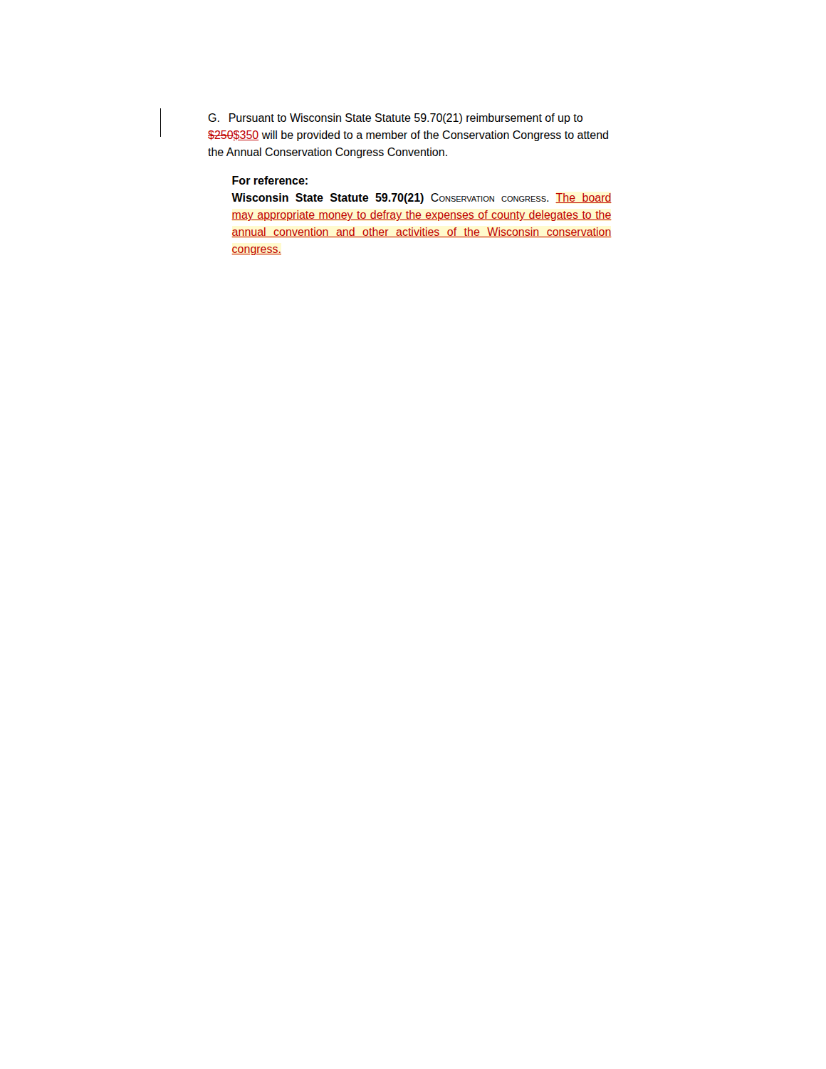G. Pursuant to Wisconsin State Statute 59.70(21) reimbursement of up to $250$350 will be provided to a member of the Conservation Congress to attend the Annual Conservation Congress Convention.
For reference:
Wisconsin State Statute 59.70(21) Conservation congress. The board may appropriate money to defray the expenses of county delegates to the annual convention and other activities of the Wisconsin conservation congress.